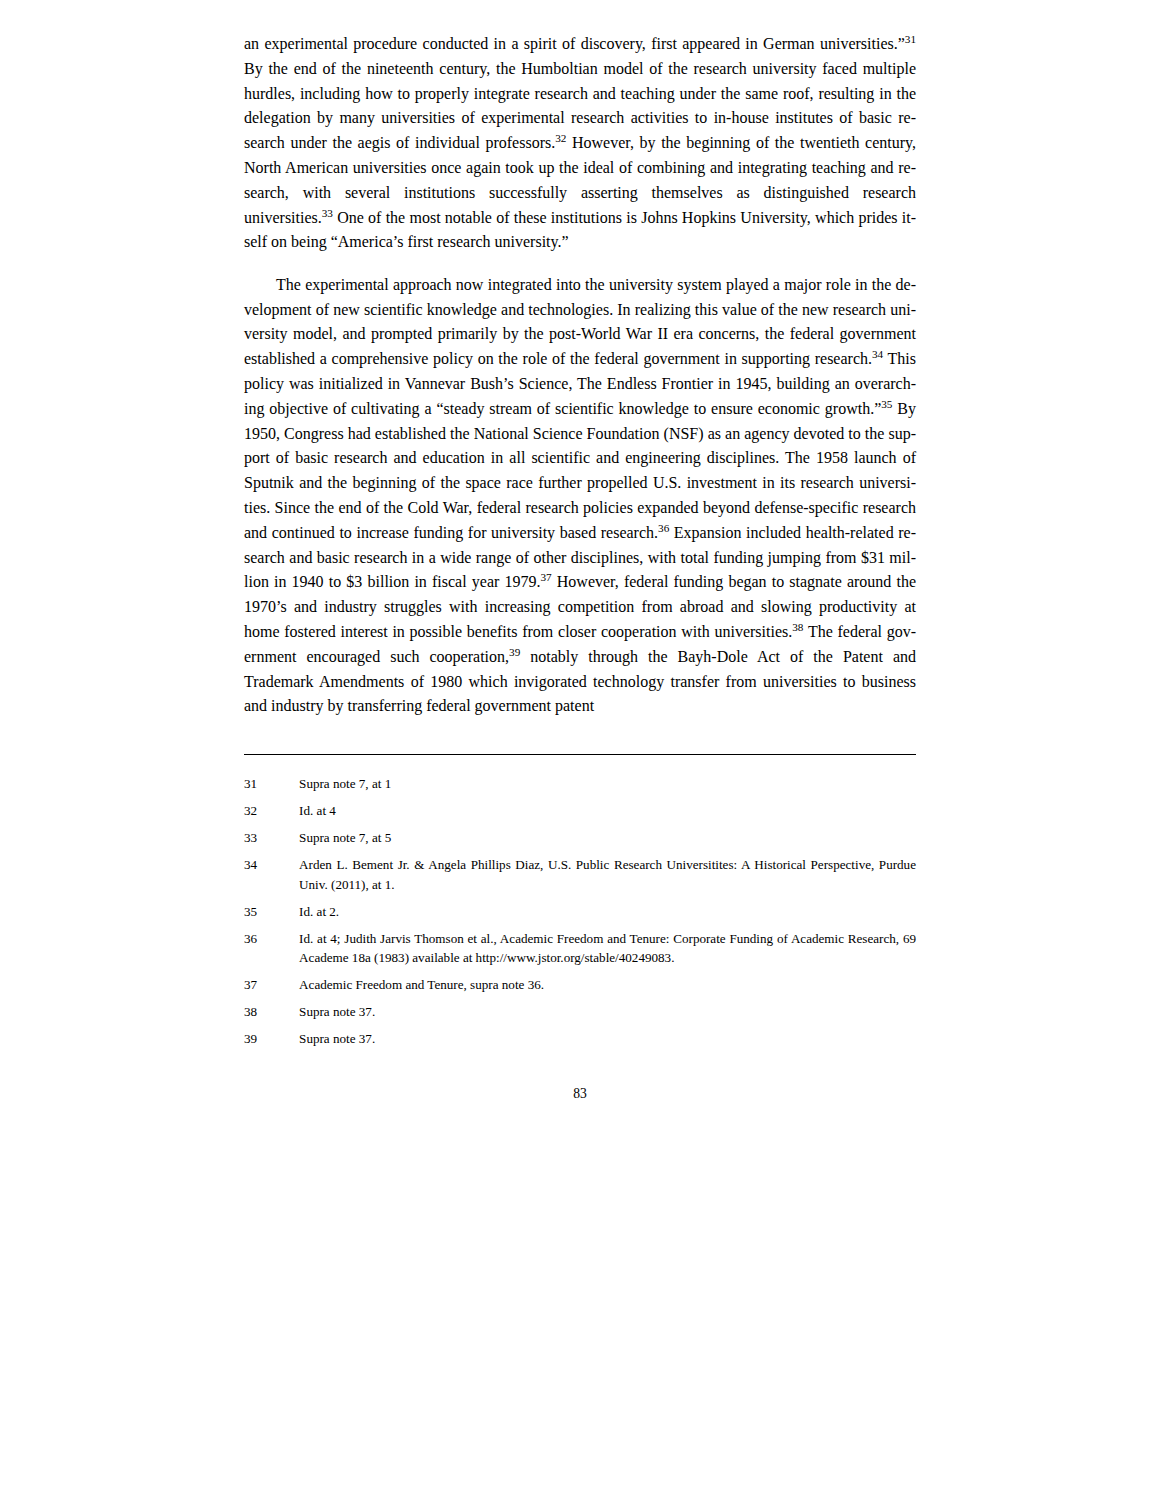an experimental procedure conducted in a spirit of discovery, first appeared in German universities.”31 By the end of the nineteenth century, the Humboltian model of the research university faced multiple hurdles, including how to properly integrate research and teaching under the same roof, resulting in the delegation by many universities of experimental research activities to in-house institutes of basic research under the aegis of individual professors.32 However, by the beginning of the twentieth century, North American universities once again took up the ideal of combining and integrating teaching and research, with several institutions successfully asserting themselves as distinguished research universities.33 One of the most notable of these institutions is Johns Hopkins University, which prides itself on being “America’s first research university.”
The experimental approach now integrated into the university system played a major role in the development of new scientific knowledge and technologies. In realizing this value of the new research university model, and prompted primarily by the post-World War II era concerns, the federal government established a comprehensive policy on the role of the federal government in supporting research.34 This policy was initialized in Vannevar Bush’s Science, The Endless Frontier in 1945, building an overarching objective of cultivating a “steady stream of scientific knowledge to ensure economic growth.”35 By 1950, Congress had established the National Science Foundation (NSF) as an agency devoted to the support of basic research and education in all scientific and engineering disciplines. The 1958 launch of Sputnik and the beginning of the space race further propelled U.S. investment in its research universities. Since the end of the Cold War, federal research policies expanded beyond defense-specific research and continued to increase funding for university based research.36 Expansion included health-related research and basic research in a wide range of other disciplines, with total funding jumping from $31 million in 1940 to $3 billion in fiscal year 1979.37 However, federal funding began to stagnate around the 1970’s and industry struggles with increasing competition from abroad and slowing productivity at home fostered interest in possible benefits from closer cooperation with universities.38 The federal government encouraged such cooperation,39 notably through the Bayh-Dole Act of the Patent and Trademark Amendments of 1980 which invigorated technology transfer from universities to business and industry by transferring federal government patent
31 Supra note 7, at 1
32 Id. at 4
33 Supra note 7, at 5
34 Arden L. Bement Jr. & Angela Phillips Diaz, U.S. Public Research Universitites: A Historical Perspective, Purdue Univ. (2011), at 1.
35 Id. at 2.
36 Id. at 4; Judith Jarvis Thomson et al., Academic Freedom and Tenure: Corporate Funding of Academic Research, 69 Academe 18a (1983) available at http://www.jstor.org/stable/40249083.
37 Academic Freedom and Tenure, supra note 36.
38 Supra note 37.
39 Supra note 37.
83